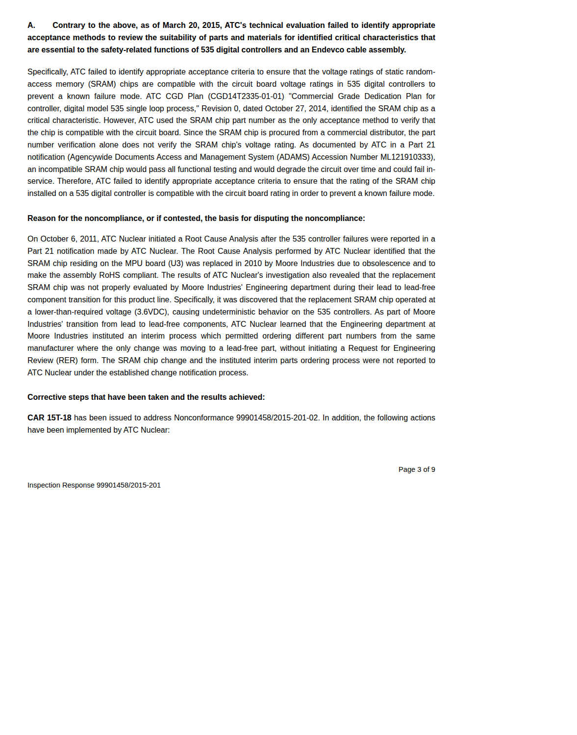A. Contrary to the above, as of March 20, 2015, ATC's technical evaluation failed to identify appropriate acceptance methods to review the suitability of parts and materials for identified critical characteristics that are essential to the safety-related functions of 535 digital controllers and an Endevco cable assembly.
Specifically, ATC failed to identify appropriate acceptance criteria to ensure that the voltage ratings of static random-access memory (SRAM) chips are compatible with the circuit board voltage ratings in 535 digital controllers to prevent a known failure mode. ATC CGD Plan (CGD14T2335-01-01) "Commercial Grade Dedication Plan for controller, digital model 535 single loop process," Revision 0, dated October 27, 2014, identified the SRAM chip as a critical characteristic. However, ATC used the SRAM chip part number as the only acceptance method to verify that the chip is compatible with the circuit board. Since the SRAM chip is procured from a commercial distributor, the part number verification alone does not verify the SRAM chip's voltage rating. As documented by ATC in a Part 21 notification (Agencywide Documents Access and Management System (ADAMS) Accession Number ML121910333), an incompatible SRAM chip would pass all functional testing and would degrade the circuit over time and could fail in-service. Therefore, ATC failed to identify appropriate acceptance criteria to ensure that the rating of the SRAM chip installed on a 535 digital controller is compatible with the circuit board rating in order to prevent a known failure mode.
Reason for the noncompliance, or if contested, the basis for disputing the noncompliance:
On October 6, 2011, ATC Nuclear initiated a Root Cause Analysis after the 535 controller failures were reported in a Part 21 notification made by ATC Nuclear. The Root Cause Analysis performed by ATC Nuclear identified that the SRAM chip residing on the MPU board (U3) was replaced in 2010 by Moore Industries due to obsolescence and to make the assembly RoHS compliant. The results of ATC Nuclear's investigation also revealed that the replacement SRAM chip was not properly evaluated by Moore Industries' Engineering department during their lead to lead-free component transition for this product line. Specifically, it was discovered that the replacement SRAM chip operated at a lower-than-required voltage (3.6VDC), causing undeterministic behavior on the 535 controllers. As part of Moore Industries' transition from lead to lead-free components, ATC Nuclear learned that the Engineering department at Moore Industries instituted an interim process which permitted ordering different part numbers from the same manufacturer where the only change was moving to a lead-free part, without initiating a Request for Engineering Review (RER) form. The SRAM chip change and the instituted interim parts ordering process were not reported to ATC Nuclear under the established change notification process.
Corrective steps that have been taken and the results achieved:
CAR 15T-18 has been issued to address Nonconformance 99901458/2015-201-02. In addition, the following actions have been implemented by ATC Nuclear:
Page 3 of 9
Inspection Response 99901458/2015-201